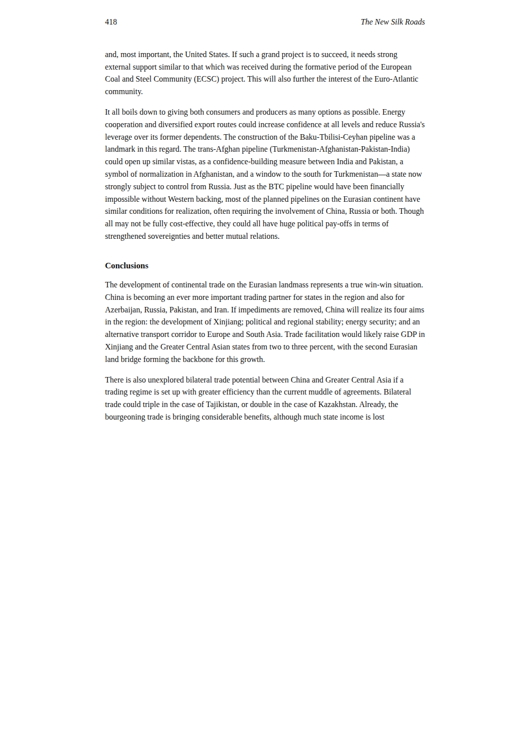418 The New Silk Roads
and, most important, the United States. If such a grand project is to succeed, it needs strong external support similar to that which was received during the formative period of the European Coal and Steel Community (ECSC) project. This will also further the interest of the Euro-Atlantic community.
It all boils down to giving both consumers and producers as many options as possible. Energy cooperation and diversified export routes could increase confidence at all levels and reduce Russia's leverage over its former dependents. The construction of the Baku-Tbilisi-Ceyhan pipeline was a landmark in this regard. The trans-Afghan pipeline (Turkmenistan-Afghanistan-Pakistan-India) could open up similar vistas, as a confidence-building measure between India and Pakistan, a symbol of normalization in Afghanistan, and a window to the south for Turkmenistan—a state now strongly subject to control from Russia. Just as the BTC pipeline would have been financially impossible without Western backing, most of the planned pipelines on the Eurasian continent have similar conditions for realization, often requiring the involvement of China, Russia or both. Though all may not be fully cost-effective, they could all have huge political pay-offs in terms of strengthened sovereignties and better mutual relations.
Conclusions
The development of continental trade on the Eurasian landmass represents a true win-win situation. China is becoming an ever more important trading partner for states in the region and also for Azerbaijan, Russia, Pakistan, and Iran. If impediments are removed, China will realize its four aims in the region: the development of Xinjiang; political and regional stability; energy security; and an alternative transport corridor to Europe and South Asia. Trade facilitation would likely raise GDP in Xinjiang and the Greater Central Asian states from two to three percent, with the second Eurasian land bridge forming the backbone for this growth.
There is also unexplored bilateral trade potential between China and Greater Central Asia if a trading regime is set up with greater efficiency than the current muddle of agreements. Bilateral trade could triple in the case of Tajikistan, or double in the case of Kazakhstan. Already, the bourgeoning trade is bringing considerable benefits, although much state income is lost